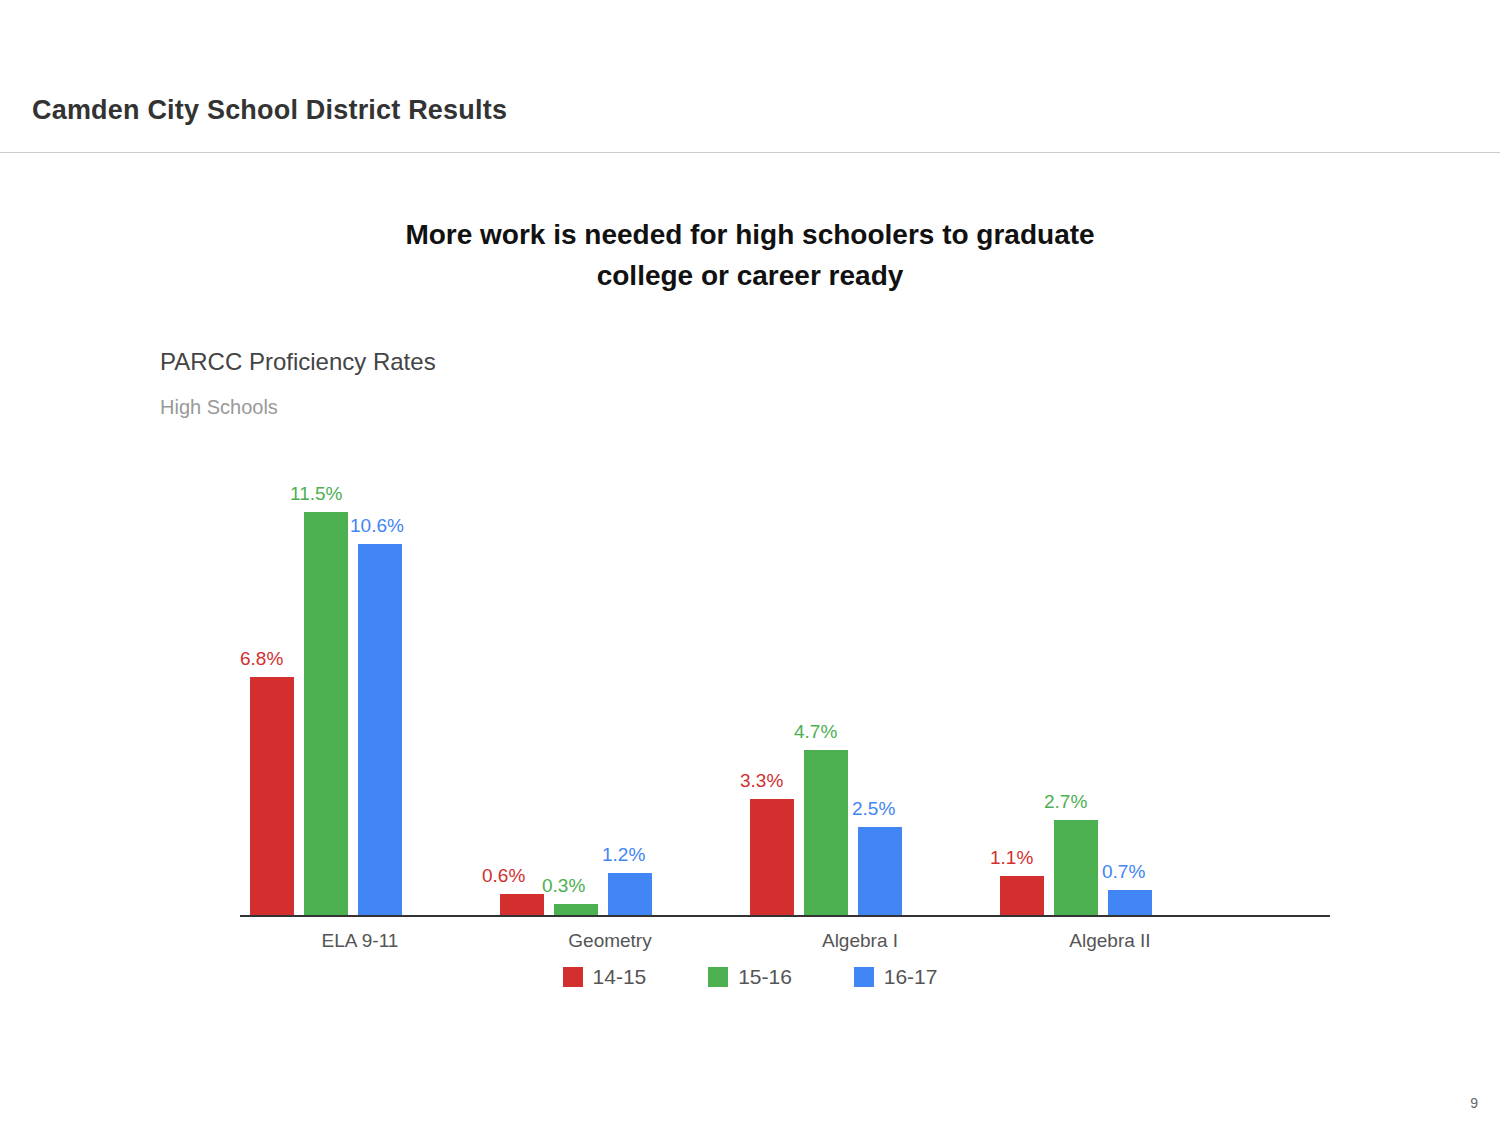Camden City School District Results
More work is needed for high schoolers to graduate
college or career ready
PARCC Proficiency Rates
High Schools
6.8%
11.5%
10.6%
ELA 9-11
0.6%
0.3%
1.2%
Geometry
3.3%
4.7%
2.5%
Algebra I
1.1%
2.7%
0.7%
Algebra II
14-15 15-16 16-17
9